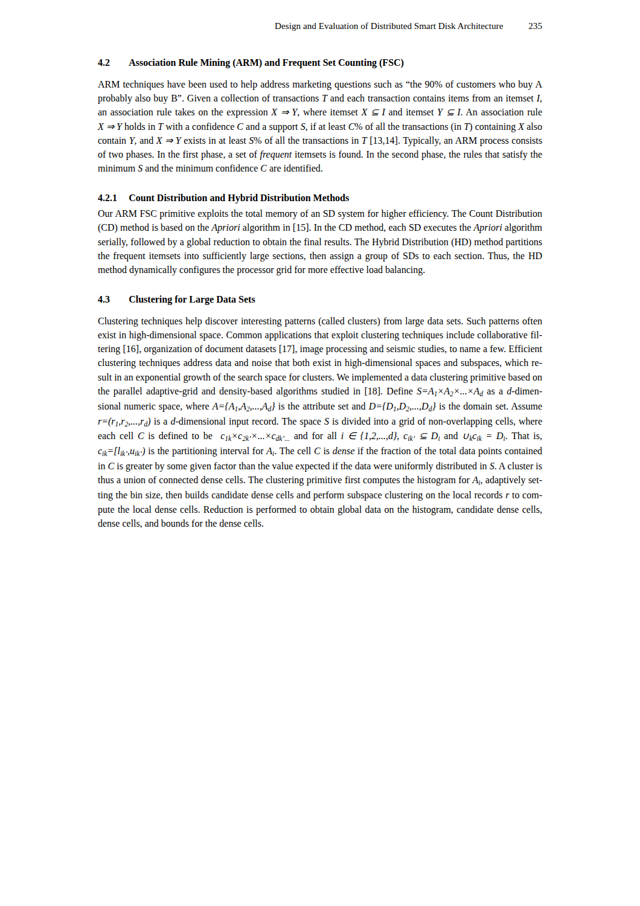Design and Evaluation of Distributed Smart Disk Architecture 235
4.2 Association Rule Mining (ARM) and Frequent Set Counting (FSC)
ARM techniques have been used to help address marketing questions such as “the 90% of customers who buy A probably also buy B”. Given a collection of transactions T and each transaction contains items from an itemset I, an association rule takes on the expression X ⇒ Y, where itemset X ⊆ I and itemset Y ⊆ I. An association rule X ⇒ Y holds in T with a confidence C and a support S, if at least C% of all the transactions (in T) containing X also contain Y, and X ⇒ Y exists in at least S% of all the transactions in T [13,14]. Typically, an ARM process consists of two phases. In the first phase, a set of frequent itemsets is found. In the second phase, the rules that satisfy the minimum S and the minimum confidence C are identified.
4.2.1 Count Distribution and Hybrid Distribution Methods
Our ARM FSC primitive exploits the total memory of an SD system for higher efficiency. The Count Distribution (CD) method is based on the Apriori algorithm in [15]. In the CD method, each SD executes the Apriori algorithm serially, followed by a global reduction to obtain the final results. The Hybrid Distribution (HD) method partitions the frequent itemsets into sufficiently large sections, then assign a group of SDs to each section. Thus, the HD method dynamically configures the processor grid for more effective load balancing.
4.3 Clustering for Large Data Sets
Clustering techniques help discover interesting patterns (called clusters) from large data sets. Such patterns often exist in high-dimensional space. Common applications that exploit clustering techniques include collaborative filtering [16], organization of document datasets [17], image processing and seismic studies, to name a few. Efficient clustering techniques address data and noise that both exist in high-dimensional spaces and subspaces, which result in an exponential growth of the search space for clusters. We implemented a data clustering primitive based on the parallel adaptive-grid and density-based algorithms studied in [18]. Define S=A1×A2×...×Ad as a d-dimensional numeric space, where A={A1,A2,...,Ad} is the attribute set and D={D1,D2,...,Dd} is the domain set. Assume r=(r1,r2,...,rd) is a d-dimensional input record. The space S is divided into a grid of non-overlapping cells, where each cell C is defined to be c1k×c2k’×...×cdk’... and for all i ∈ {1,2,...,d}, cik’ ⊆ Di and ∪kcik = Di. That is, cik=[lik’,uik’) is the partitioning interval for Ai. The cell C is dense if the fraction of the total data points contained in C is greater by some given factor than the value expected if the data were uniformly distributed in S. A cluster is thus a union of connected dense cells. The clustering primitive first computes the histogram for Ai, adaptively setting the bin size, then builds candidate dense cells and perform subspace clustering on the local records r to compute the local dense cells. Reduction is performed to obtain global data on the histogram, candidate dense cells, dense cells, and bounds for the dense cells.